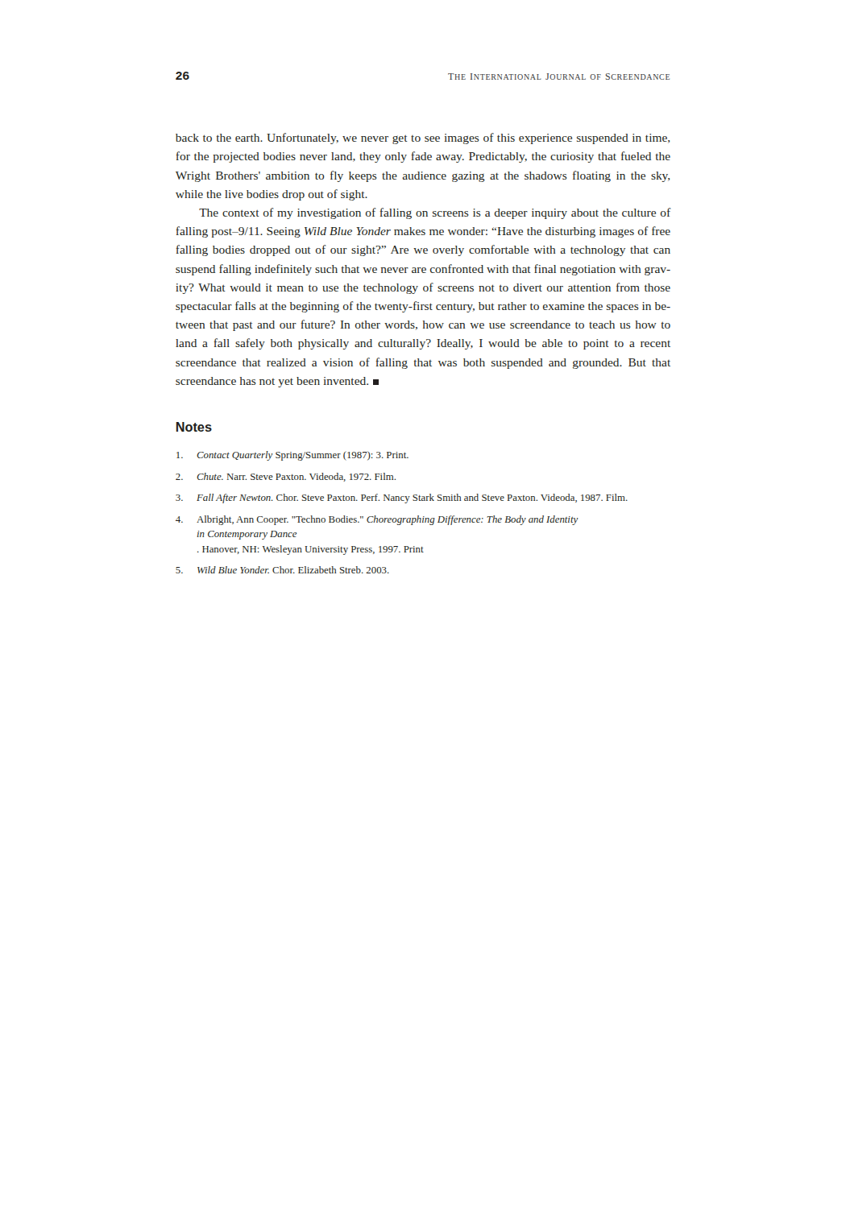26 The International Journal of Screendance
back to the earth. Unfortunately, we never get to see images of this experience suspended in time, for the projected bodies never land, they only fade away. Predictably, the curiosity that fueled the Wright Brothers' ambition to fly keeps the audience gazing at the shadows floating in the sky, while the live bodies drop out of sight.
The context of my investigation of falling on screens is a deeper inquiry about the culture of falling post–9/11. Seeing Wild Blue Yonder makes me wonder: “Have the disturbing images of free falling bodies dropped out of our sight?” Are we overly comfortable with a technology that can suspend falling indefinitely such that we never are confronted with that final negotiation with gravity? What would it mean to use the technology of screens not to divert our attention from those spectacular falls at the beginning of the twenty-first century, but rather to examine the spaces in between that past and our future? In other words, how can we use screendance to teach us how to land a fall safely both physically and culturally? Ideally, I would be able to point to a recent screendance that realized a vision of falling that was both suspended and grounded. But that screendance has not yet been invented.
Notes
Contact Quarterly Spring/Summer (1987): 3. Print.
Chute. Narr. Steve Paxton. Videoda, 1972. Film.
Fall After Newton. Chor. Steve Paxton. Perf. Nancy Stark Smith and Steve Paxton. Videoda, 1987. Film.
Albright, Ann Cooper. "Techno Bodies." Choreographing Difference: The Body and Identity
in Contemporary Dance. Hanover, NH: Wesleyan University Press, 1997. Print
Wild Blue Yonder. Chor. Elizabeth Streb. 2003.